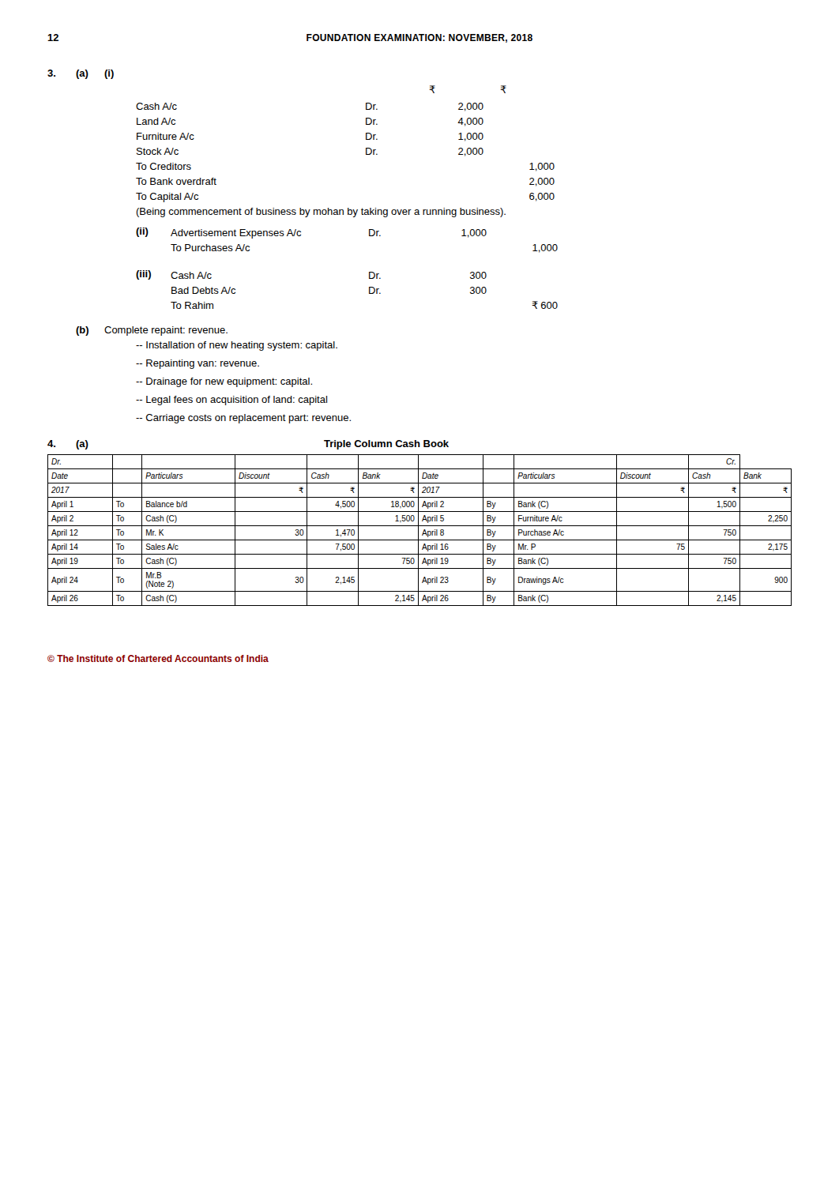12
FOUNDATION EXAMINATION: NOVEMBER, 2018
3.
(a)
(i)
₹
₹
| Cash A/c | Dr. | 2,000 | |
| Land A/c | Dr. | 4,000 | |
| Furniture A/c | Dr. | 1,000 | |
| Stock A/c | Dr. | 2,000 | |
| To Creditors | | | 1,000 |
| To Bank overdraft | | | 2,000 |
| To Capital A/c | | | 6,000 |
(Being commencement of business by mohan by taking over a running business).
(ii)
| Advertisement Expenses A/c | Dr. | 1,000 | |
| To Purchases A/c | | | 1,000 |
(iii)
| Cash A/c | Dr. | 300 | |
| Bad Debts A/c | Dr. | 300 | |
| To Rahim | | | ₹ 600 |
(b)
Complete repaint: revenue.
-- Installation of new heating system: capital.
-- Repainting van: revenue.
-- Drainage for new equipment: capital.
-- Legal fees on acquisition of land: capital
-- Carriage costs on replacement part: revenue.
4.
(a)
Triple Column Cash Book
| Dr. | | | | | | | | | | Cr. |
| Date | | Particulars | Discount | Cash | Bank | Date | | Particulars | Discount | Cash | Bank |
| 2017 | | | ₹ | ₹ | ₹ | 2017 | | | ₹ | ₹ | ₹ |
| April 1 | To | Balance b/d | | 4,500 | 18,000 | April 2 | By | Bank (C) | | 1,500 | |
| April 2 | To | Cash (C) | | | 1,500 | April 5 | By | Furniture A/c | | | 2,250 |
| April 12 | To | Mr. K | 30 | 1,470 | | April 8 | By | Purchase A/c | | 750 | |
| April 14 | To | Sales A/c | | 7,500 | | April 16 | By | Mr. P | 75 | | 2,175 |
| April 19 | To | Cash (C) | | | 750 | April 19 | By | Bank (C) | | 750 | |
| April 24 | To | Mr.B (Note 2) | 30 | 2,145 | | April 23 | By | Drawings A/c | | | 900 |
| April 26 | To | Cash (C) | | | 2,145 | April 26 | By | Bank (C) | | 2,145 | |
© The Institute of Chartered Accountants of India